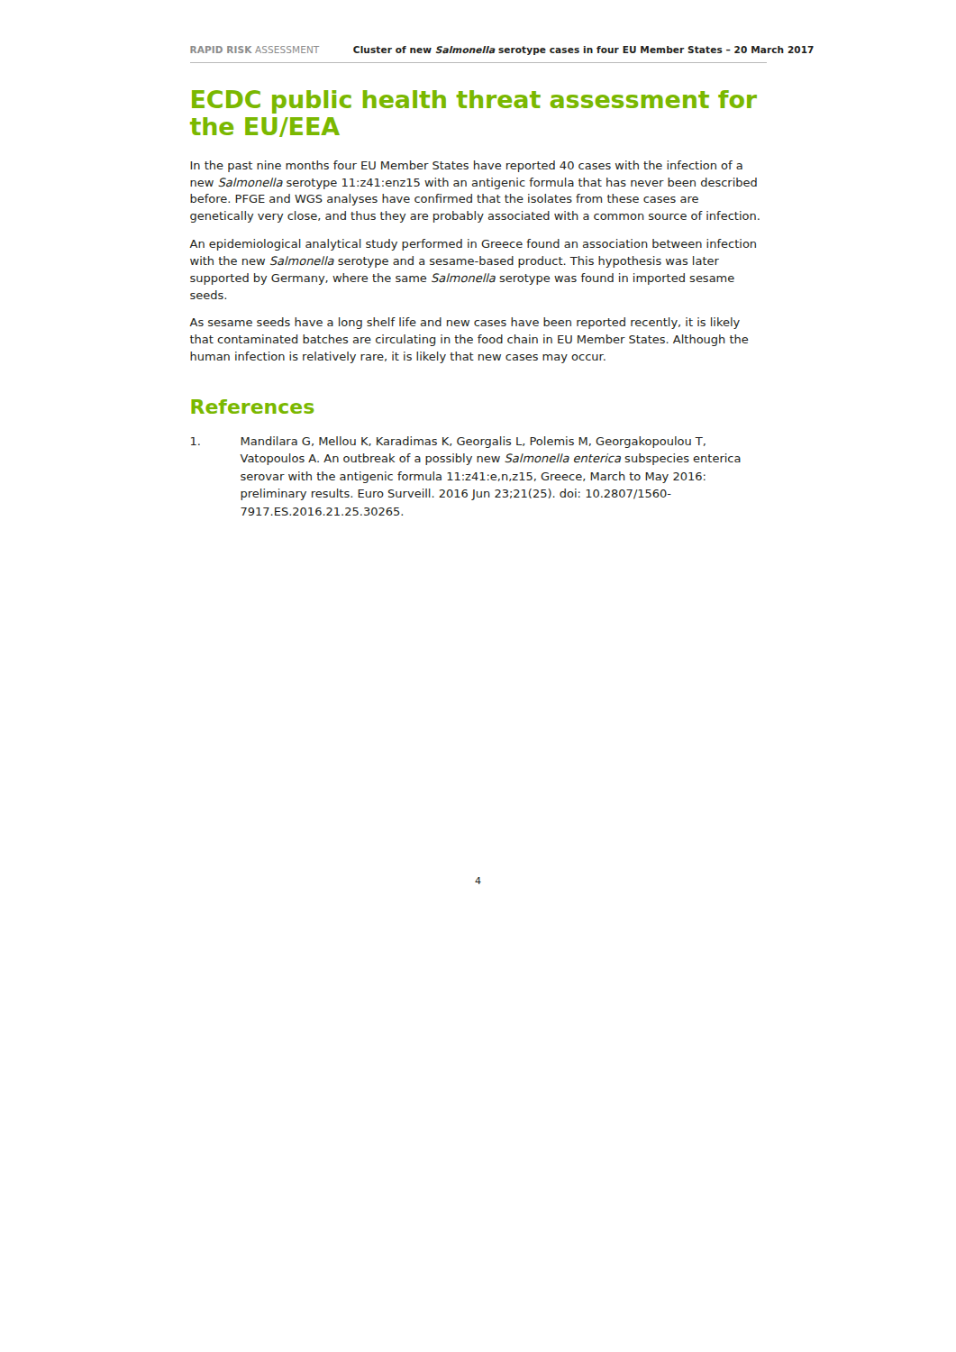RAPID RISK ASSESSMENT Cluster of new Salmonella serotype cases in four EU Member States – 20 March 2017
ECDC public health threat assessment for the EU/EEA
In the past nine months four EU Member States have reported 40 cases with the infection of a new Salmonella serotype 11:z41:enz15 with an antigenic formula that has never been described before. PFGE and WGS analyses have confirmed that the isolates from these cases are genetically very close, and thus they are probably associated with a common source of infection.
An epidemiological analytical study performed in Greece found an association between infection with the new Salmonella serotype and a sesame-based product. This hypothesis was later supported by Germany, where the same Salmonella serotype was found in imported sesame seeds.
As sesame seeds have a long shelf life and new cases have been reported recently, it is likely that contaminated batches are circulating in the food chain in EU Member States. Although the human infection is relatively rare, it is likely that new cases may occur.
References
1. Mandilara G, Mellou K, Karadimas K, Georgalis L, Polemis M, Georgakopoulou T, Vatopoulos A. An outbreak of a possibly new Salmonella enterica subspecies enterica serovar with the antigenic formula 11:z41:e,n,z15, Greece, March to May 2016: preliminary results. Euro Surveill. 2016 Jun 23;21(25). doi: 10.2807/1560-7917.ES.2016.21.25.30265.
4